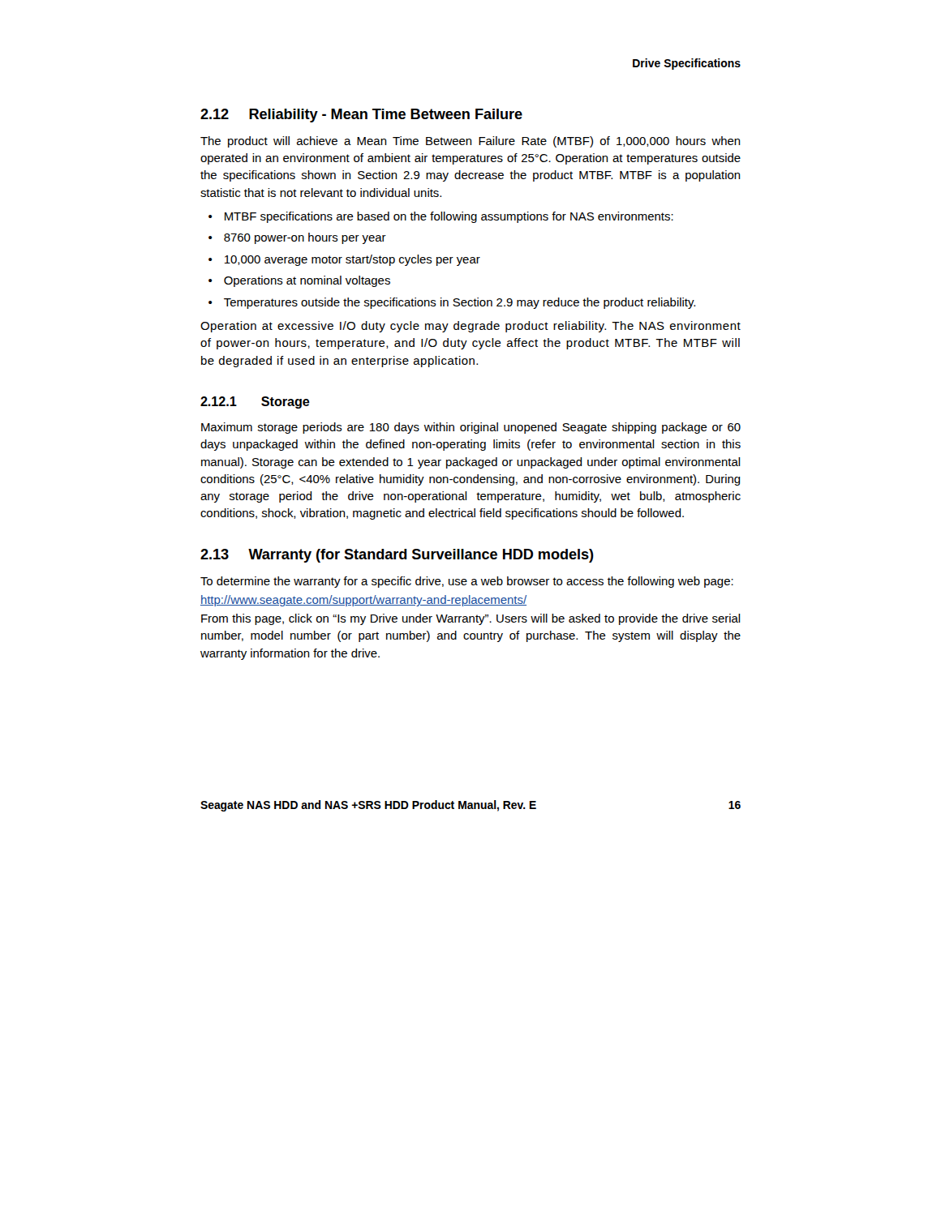Drive Specifications
2.12 Reliability - Mean Time Between Failure
The product will achieve a Mean Time Between Failure Rate (MTBF) of 1,000,000 hours when operated in an environment of ambient air temperatures of 25°C. Operation at temperatures outside the specifications shown in Section 2.9 may decrease the product MTBF. MTBF is a population statistic that is not relevant to individual units.
MTBF specifications are based on the following assumptions for NAS environments:
8760 power-on hours per year
10,000 average motor start/stop cycles per year
Operations at nominal voltages
Temperatures outside the specifications in Section 2.9 may reduce the product reliability.
Operation at excessive I/O duty cycle may degrade product reliability. The NAS environment of power-on hours, temperature, and I/O duty cycle affect the product MTBF. The MTBF will be degraded if used in an enterprise application.
2.12.1 Storage
Maximum storage periods are 180 days within original unopened Seagate shipping package or 60 days unpackaged within the defined non-operating limits (refer to environmental section in this manual). Storage can be extended to 1 year packaged or unpackaged under optimal environmental conditions (25°C, <40% relative humidity non-condensing, and non-corrosive environment). During any storage period the drive non-operational temperature, humidity, wet bulb, atmospheric conditions, shock, vibration, magnetic and electrical field specifications should be followed.
2.13 Warranty (for Standard Surveillance HDD models)
To determine the warranty for a specific drive, use a web browser to access the following web page:
http://www.seagate.com/support/warranty-and-replacements/
From this page, click on “Is my Drive under Warranty”. Users will be asked to provide the drive serial number, model number (or part number) and country of purchase. The system will display the warranty information for the drive.
Seagate NAS HDD and NAS +SRS HDD Product Manual, Rev. E
16